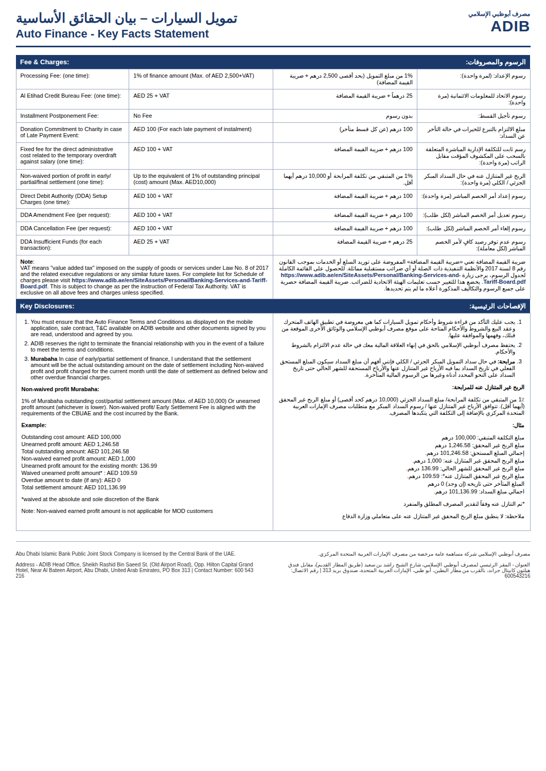تمويل السيارات – بيان الحقائق الأساسية
Auto Finance - Key Facts Statement
مصرف أبوظبي الإسلامي
ADIB
| Fee & Charges: | الرسوم والمصروفات: |
| --- | --- |
| Processing Fee: (one time): | 1% of finance amount (Max. of AED 2,500+VAT) | 1% من مبلغ التمويل (بحد أقصى 2,500 درهم + ضريبة القيمة المضافة) | رسوم الإعداد: (لمرة واحدة): |
| Al Etihad Credit Bureau Fee: (one time): | AED 25 + VAT | 25 درهماً + ضريبة القيمة المضافة | رسوم الاتحاد للمعلومات الائتمانية (مرة واحدة): |
| Installment Postponement Fee: | No Fee | بدون رسوم | رسوم تأجيل القسط: |
| Donation Commitment to Charity in case of Late Payment Event: | AED 100 (For each late payment of instalment) | 100 درهم (عن كل قسط متأخر) | مبلغ الالتزام بالتبرع للخيرات في حالة التأخر عن السداد: |
| Fixed fee for the direct administrative cost related to the temporary overdraft against salary (one time): | AED 100 + VAT | 100 درهم + ضريبة القيمة المضافة | رسم ثابت للتكلفة الإدارية المباشرة المتعلقة بالسحب على المكشوف المؤقت مقابل الراتب (مرة واحدة): |
| Non-waived portion of profit in early/ partial/final settlement (one time): | Up to the equivalent of 1% of outstanding principal (cost) amount (Max. AED10,000) | 1% من المتبقي من تكلفة المرابحة أو 10,000 درهم أيهما أقل. | الربح غير المتنازل عنه في حال السداد المبكر الجزئي / الكلي (مرة واحدة): |
| Direct Debit Authority (DDA) Setup Charges (one time): | AED 100 + VAT | 100 درهم + ضريبة القيمة المضافة | رسوم إعداد أمر الخصم المباشر (مرة واحدة): |
| DDA Amendment Fee (per request): | AED 100 + VAT | 100 درهم + ضريبة القيمة المضافة | رسوم تعديل أمر الخصم المباشر (لكل طلب): |
| DDA Cancellation Fee (per request): | AED 100 + VAT | 100 درهم + ضريبة القيمة المضافة | رسوم إلغاء أمر الخصم المباشر (لكل طلب): |
| DDA Insufficient Funds (for each transaction): | AED 25 + VAT | 25 درهم + ضريبة القيمة المضافة | رسوم عدم توفر رصيد كافٍ لأمر الخصم المباشر (لكل معاملة): |
| Note : VAT means "value added tax" imposed on the supply of goods or services under Law No. 8 of 2017 and the related executive regulations or any similar future taxes. For complete list for Schedule of charges please visit https://www.adib.ae/en/SiteAssets/Personal/Banking-Services-and-Tariff-Board.pdf . This is subject to change as per the instruction of Federal Tax Authority. VAT is exclusive on all above fees and charges unless specified. | ضريبة القيمة المضافة تعني «ضريبة القيمة المضافة» المفروضة على توريد السلع أو الخدمات بموجب القانون رقم 8 لسنة 2017 والأنظمة التنفيذية ذات الصلة أو أي ضرائب مستقبلية مماثلة. للحصول على القائمة الكاملة لجدول الرسوم، يرجى زيارة https://www.adib.ae/en/SiteAssets/Personal/Banking-Services-and-Tariff-Board.pdf . يخضع هذا للتغيير حسب تعليمات الهيئة الاتحادية للضرائب. ضريبة القيمة المضافة حصرية على جميع الرسوم والتكاليف المذكورة أعلاه ما لم يتم تحديدها. |
| Key Disclosures: | الإفصاحات الرئيسية: |
| --- | --- |
| You must ensure that the Auto Finance Terms and Conditions as displayed on the mobile application, sale contract, T&C available on ADIB website and other documents signed by you are read, understood and agreed by you. ADIB reserves the right to terminate the financial relationship with you in the event of a failure to meet the terms and conditions. Murabaha In case of early/partial settlement of finance, I understand that the settlement amount will be the actual outstanding amount on the date of settlement including Non-waived profit and profit charged for the current month until the date of settlement as defined below and other overdue financial charges. Non-waived profit Murabaha: 1% of Murabaha outstanding cost/partial settlement amount (Max. of AED 10,000) Or unearned profit amount (whichever is lower). Non-waived profit/ Early Settlement Fee is aligned with the requirements of the CBUAE and the cost incurred by the Bank. Example: Outstanding cost amount: AED 100,000 Unearned profit amount: AED 1,246.58 Total outstanding amount: AED 101,246.58 Non-waived earned profit amount: AED 1,000 Unearned profit amount for the existing month: 136.99 Waived unearned profit amount* : AED 109.59 Overdue amount to date (if any): AED 0 Total settlement amount: AED 101,136.99 *waived at the absolute and sole discretion of the Bank Note: Non-waived earned profit amount is not applicable for MOD customers | يجب عليك التأكد من قراءة شروط وأحكام تمويل السيارات كما هي معروضة في تطبيق الهاتف المتحرك وعقد البيع والشروط والأحكام المتاحة على موقع مصرف أبوظبي الإسلامي والوثائق الأخرى الموقعة من قبلك، وفهمها والموافقة عليها. يحتفظ مصرف أبوظبي الإسلامي بالحق في إنهاء العلاقة المالية معك في حالة عدم الالتزام بالشروط والأحكام. مرابحة: في حال سداد التمويل المبكر الجزئي / الكلي فإنني أفهم أن مبلغ السداد سيكون المبلغ المستحق الفعلي في تاريخ السداد بما فيه الأرباح غير المتنازل عنها والأرباح المستحقة للشهر الحالي حتى تاريخ السداد على النحو المحدد أدناه وغيرها من الرسوم المالية المتأخرة. الربح غير المتنازل عنه للمرابحة: 1٪ من المتبقي من تكلفة المرابحة/ مبلغ السداد الجزئي (10,000 درهم كحد أقصى) أو مبلغ الربح غير المحقق (أيهما أقل). تتوافق الأرباح غير المتنازل عنها / رسوم السداد المبكر مع متطلبات مصرف الإمارات العربية المتحدة المركزي بالإضافة إلى التكلفة التي يتكبدها المصرف. مثال: مبلغ التكلفة المتبقي: 100,000 درهم مبلغ الربح غير المحقق: 1,246.58 درهم إجمالي المبلغ المستحق: 101,246.58 درهم. مبلغ الربح المحقق غير المتنازل عنه: 1,000 درهم. مبلغ الربح غير المحقق للشهر الحالي: 136.99 درهم. مبلغ الربح غير المحقق المتنازل عنه*: 109.59 درهم. المبلغ المتأخر حتى تاريخه (إن وجد) 0 درهم اجمالي مبلغ السداد: 101,136.99 درهم. *تم التنازل عنه وفقاً لتقدير المصرف المطلق والمنفرد ملاحظة: لا ينطبق مبلغ الربح المحقق غير المتنازل عنه على متعاملي وزارة الدفاع |
Abu Dhabi Islamic Bank Public Joint Stock Company is licensed by the Central Bank of the UAE.
Address - ADIB Head Office, Sheikh Rashid Bin Saeed St. (Old Airport Road), Opp. Hilton Capital Grand Hotel, Near Al Bateen Airport, Abu Dhabi, United Arab Emirates, PO Box 313 | Contact Number: 600 543 216
مصرف أبوظبي الإسلامي شركة مساهمة عامة مرخصة من مصرف الإمارات العربية المتحدة المركزي.
العنوان - المقر الرئيسي لمصرف أبوظبي الإسلامي، شارع الشيخ راشد بن سعيد (طريق المطار القديم)، مقابل فندق هيلتون كابيتال جراند، بالقرب من مطار البطين، أبو ظبي، الإمارات العربية المتحدة، صندوق بريد 313 | رقم الاتصال: 600543216